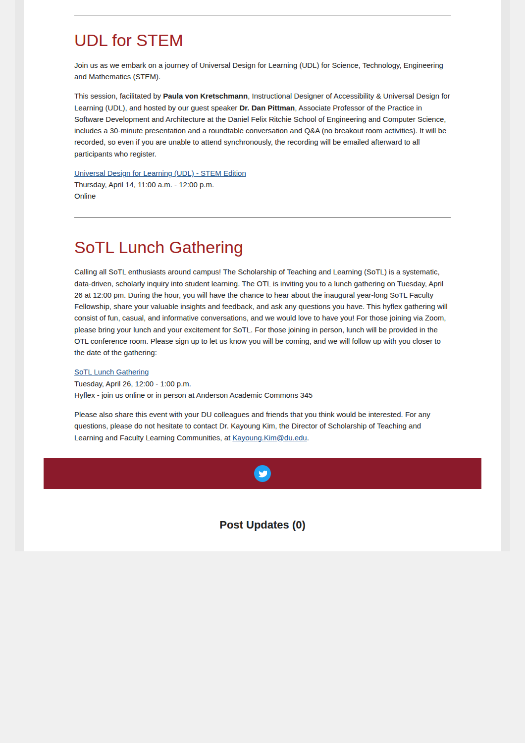UDL for STEM
Join us as we embark on a journey of Universal Design for Learning (UDL) for Science, Technology, Engineering and Mathematics (STEM).
This session, facilitated by Paula von Kretschmann, Instructional Designer of Accessibility & Universal Design for Learning (UDL), and hosted by our guest speaker Dr. Dan Pittman, Associate Professor of the Practice in Software Development and Architecture at the Daniel Felix Ritchie School of Engineering and Computer Science, includes a 30-minute presentation and a roundtable conversation and Q&A (no breakout room activities). It will be recorded, so even if you are unable to attend synchronously, the recording will be emailed afterward to all participants who register.
Universal Design for Learning (UDL) - STEM Edition
Thursday, April 14, 11:00 a.m. - 12:00 p.m.
Online
SoTL Lunch Gathering
Calling all SoTL enthusiasts around campus! The Scholarship of Teaching and Learning (SoTL) is a systematic, data-driven, scholarly inquiry into student learning. The OTL is inviting you to a lunch gathering on Tuesday, April 26 at 12:00 pm. During the hour, you will have the chance to hear about the inaugural year-long SoTL Faculty Fellowship, share your valuable insights and feedback, and ask any questions you have. This hyflex gathering will consist of fun, casual, and informative conversations, and we would love to have you! For those joining via Zoom, please bring your lunch and your excitement for SoTL. For those joining in person, lunch will be provided in the OTL conference room. Please sign up to let us know you will be coming, and we will follow up with you closer to the date of the gathering:
SoTL Lunch Gathering
Tuesday, April 26, 12:00 - 1:00 p.m.
Hyflex - join us online or in person at Anderson Academic Commons 345
Please also share this event with your DU colleagues and friends that you think would be interested. For any questions, please do not hesitate to contact Dr. Kayoung Kim, the Director of Scholarship of Teaching and Learning and Faculty Learning Communities, at Kayoung.Kim@du.edu.
Post Updates (0)